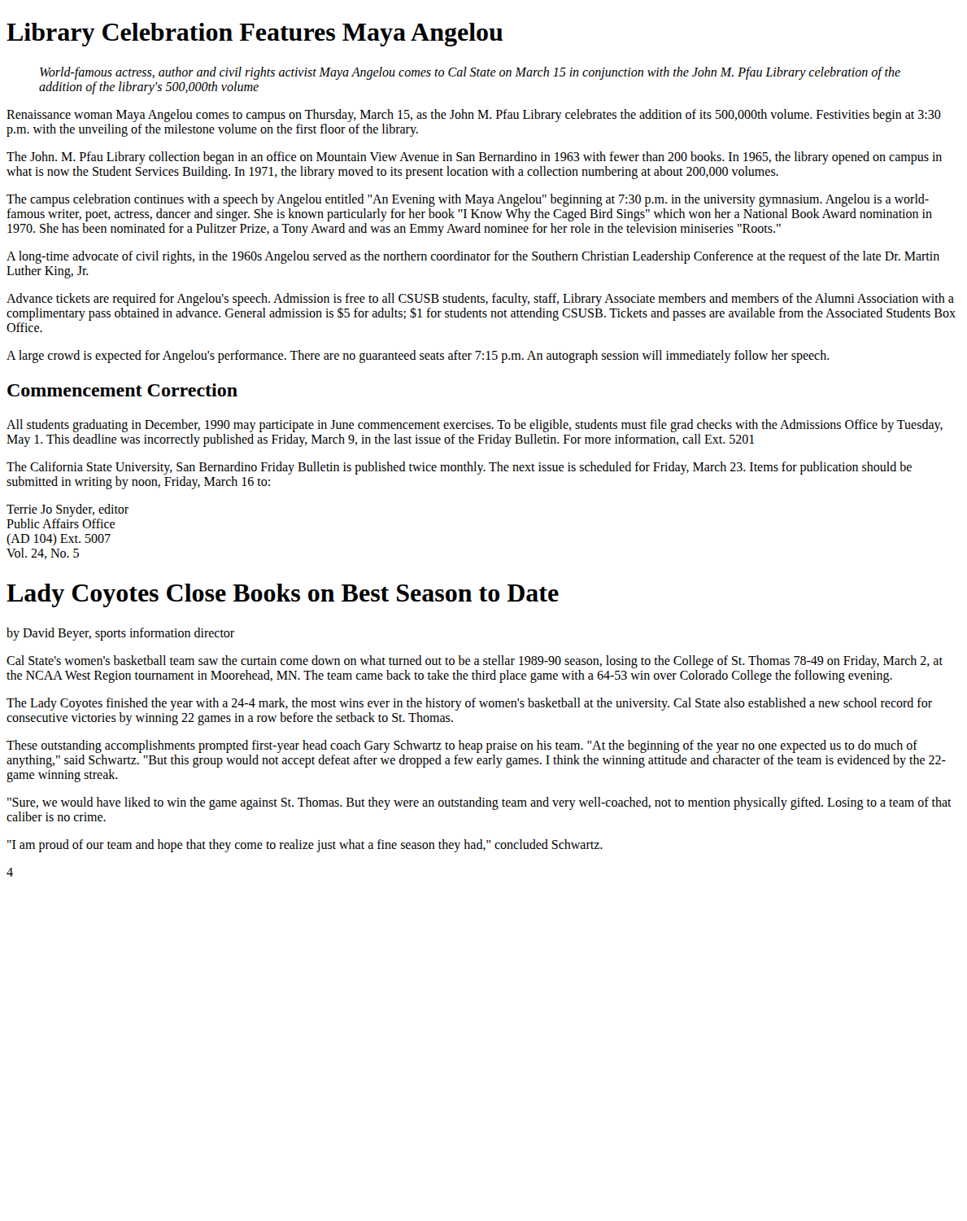Library Celebration Features Maya Angelou
World-famous actress, author and civil rights activist Maya Angelou comes to Cal State on March 15 in conjunction with the John M. Pfau Library celebration of the addition of the library's 500,000th volume
Renaissance woman Maya Angelou comes to campus on Thursday, March 15, as the John M. Pfau Library celebrates the addition of its 500,000th volume. Festivities begin at 3:30 p.m. with the unveiling of the milestone volume on the first floor of the library.
The John. M. Pfau Library collection began in an office on Mountain View Avenue in San Bernardino in 1963 with fewer than 200 books. In 1965, the library opened on campus in what is now the Student Services Building. In 1971, the library moved to its present location with a collection numbering at about 200,000 volumes.
The campus celebration continues with a speech by Angelou entitled "An Evening with Maya Angelou" beginning at 7:30 p.m. in the university gymnasium. Angelou is a world-famous writer, poet, actress, dancer and singer. She is known particularly for her book "I Know Why the Caged Bird Sings" which won her a National Book Award nomination in 1970. She has been nominated for a Pulitzer Prize, a Tony Award and was an Emmy Award nominee for her role in the television miniseries "Roots."
A long-time advocate of civil rights, in the 1960s Angelou served as the northern coordinator for the Southern Christian Leadership Conference at the request of the late Dr. Martin Luther King, Jr.
Advance tickets are required for Angelou's speech. Admission is free to all CSUSB students, faculty, staff, Library Associate members and members of the Alumni Association with a complimentary pass obtained in advance. General admission is $5 for adults; $1 for students not attending CSUSB. Tickets and passes are available from the Associated Students Box Office.
A large crowd is expected for Angelou's performance. There are no guaranteed seats after 7:15 p.m. An autograph session will immediately follow her speech.
Commencement Correction
All students graduating in December, 1990 may participate in June commencement exercises. To be eligible, students must file grad checks with the Admissions Office by Tuesday, May 1. This deadline was incorrectly published as Friday, March 9, in the last issue of the Friday Bulletin. For more information, call Ext. 5201
The California State University, San Bernardino Friday Bulletin is published twice monthly. The next issue is scheduled for Friday, March 23. Items for publication should be submitted in writing by noon, Friday, March 16 to:
Terrie Jo Snyder, editor
Public Affairs Office
(AD 104) Ext. 5007
Vol. 24, No. 5
Lady Coyotes Close Books on Best Season to Date
by David Beyer, sports information director
Cal State's women's basketball team saw the curtain come down on what turned out to be a stellar 1989-90 season, losing to the College of St. Thomas 78-49 on Friday, March 2, at the NCAA West Region tournament in Moorehead, MN. The team came back to take the third place game with a 64-53 win over Colorado College the following evening.
The Lady Coyotes finished the year with a 24-4 mark, the most wins ever in the history of women's basketball at the university. Cal State also established a new school record for consecutive victories by winning 22 games in a row before the setback to St. Thomas.
These outstanding accomplishments prompted first-year head coach Gary Schwartz to heap praise on his team. "At the beginning of the year no one expected us to do much of anything," said Schwartz. "But this group would not accept defeat after we dropped a few early games. I think the winning attitude and character of the team is evidenced by the 22-game winning streak.
"Sure, we would have liked to win the game against St. Thomas. But they were an outstanding team and very well-coached, not to mention physically gifted. Losing to a team of that caliber is no crime.
"I am proud of our team and hope that they come to realize just what a fine season they had," concluded Schwartz.
4